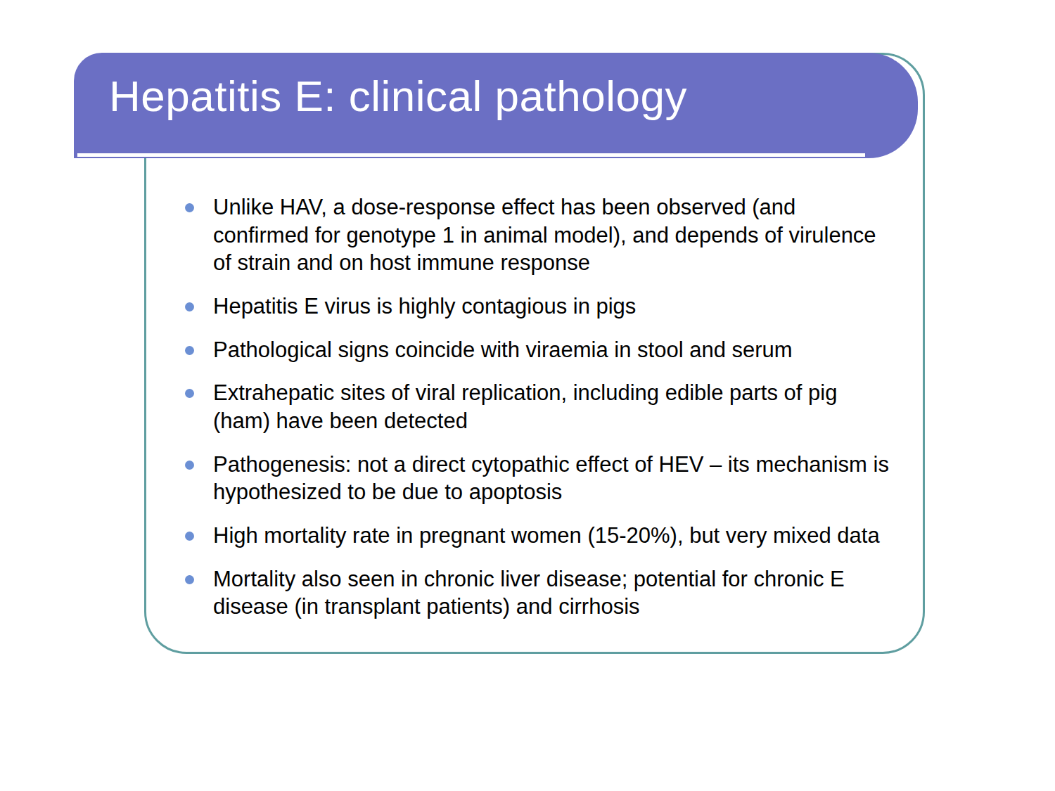Hepatitis E: clinical pathology
Unlike HAV, a dose-response effect has been observed (and confirmed for genotype 1 in animal model), and depends of virulence of strain and on host immune response
Hepatitis E virus is highly contagious in pigs
Pathological signs coincide with viraemia in stool and serum
Extrahepatic sites of viral replication, including edible parts of pig (ham) have been detected
Pathogenesis: not a direct cytopathic effect of HEV – its mechanism is hypothesized to be due to apoptosis
High mortality rate in pregnant women (15-20%), but very mixed data
Mortality also seen in chronic liver disease; potential for chronic E disease (in transplant patients) and cirrhosis